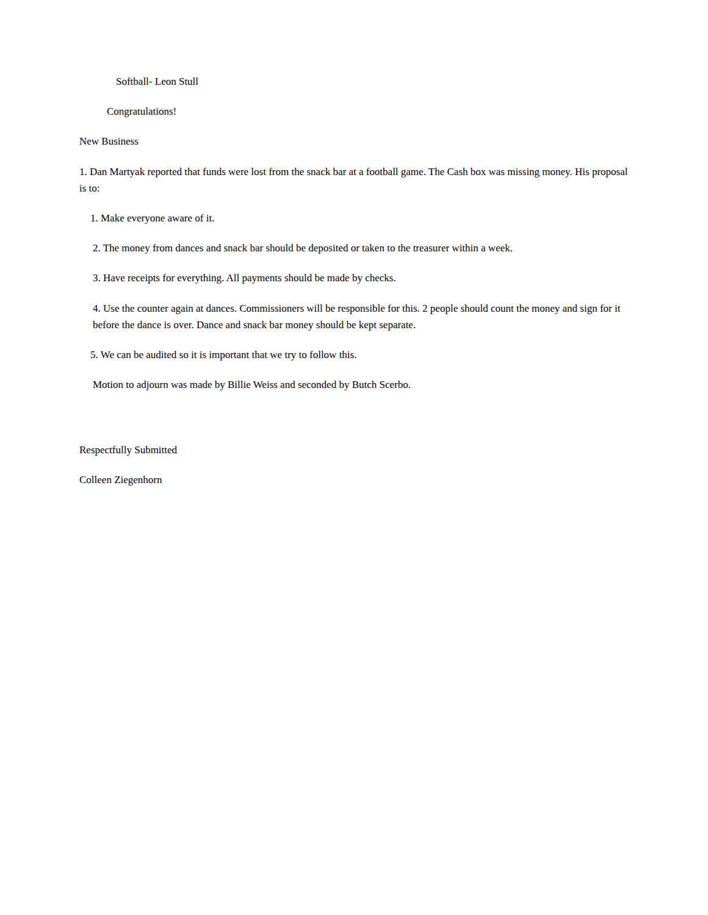Softball- Leon Stull
Congratulations!
New Business
1. Dan Martyak reported that funds were lost from the snack bar at a football game. The Cash box was missing money. His proposal is to:
1. Make everyone aware of it.
2. The money from dances and snack bar should be deposited or taken to the treasurer within a week.
3. Have receipts for everything. All payments should be made by checks.
4. Use the counter again at dances. Commissioners will be responsible for this. 2 people should count the money and sign for it before the dance is over. Dance and snack bar money should be kept separate.
5. We can be audited so it is important that we try to follow this.
Motion to adjourn was made by Billie Weiss and seconded by Butch Scerbo.
Respectfully Submitted
Colleen Ziegenhorn